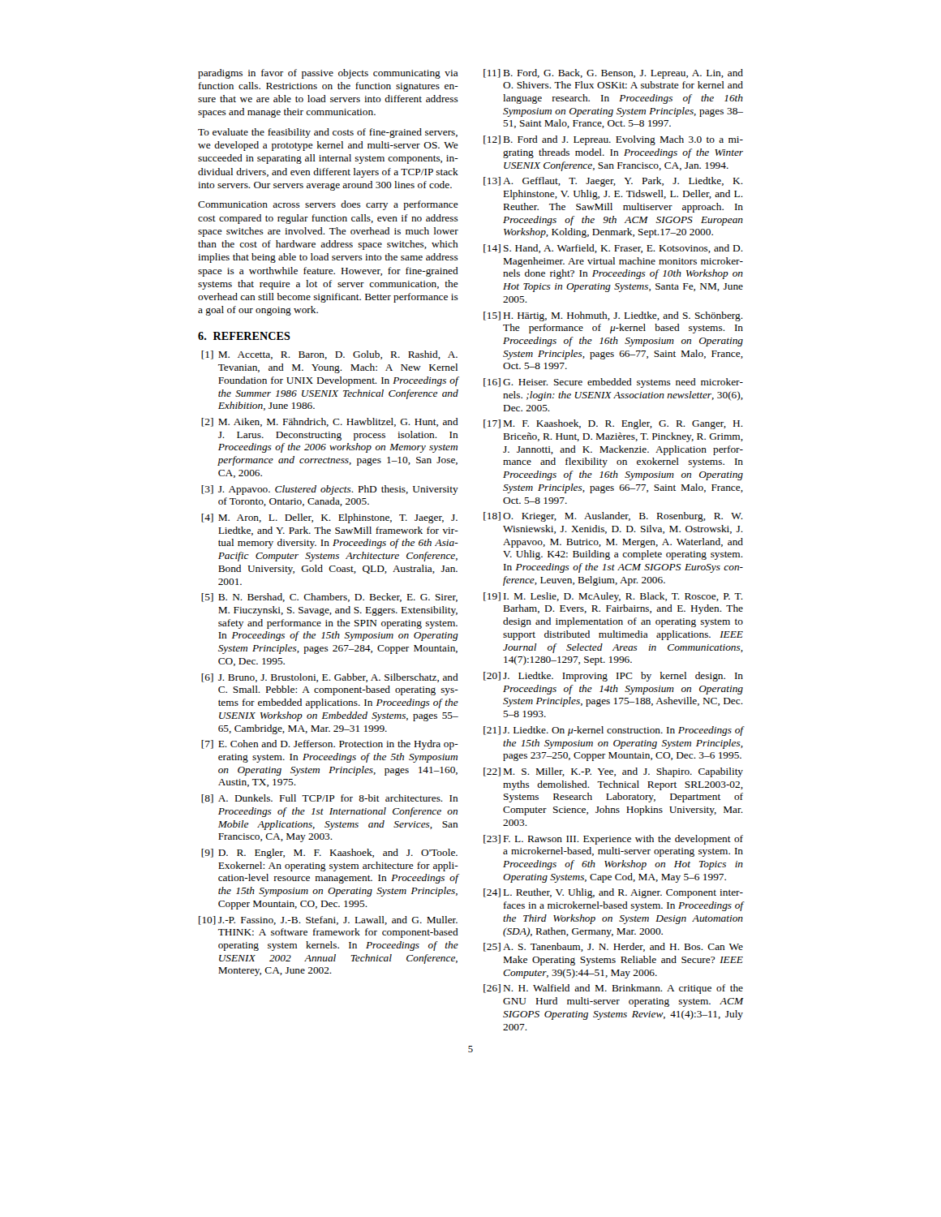paradigms in favor of passive objects communicating via function calls. Restrictions on the function signatures ensure that we are able to load servers into different address spaces and manage their communication.
To evaluate the feasibility and costs of fine-grained servers, we developed a prototype kernel and multi-server OS. We succeeded in separating all internal system components, individual drivers, and even different layers of a TCP/IP stack into servers. Our servers average around 300 lines of code.
Communication across servers does carry a performance cost compared to regular function calls, even if no address space switches are involved. The overhead is much lower than the cost of hardware address space switches, which implies that being able to load servers into the same address space is a worthwhile feature. However, for fine-grained systems that require a lot of server communication, the overhead can still become significant. Better performance is a goal of our ongoing work.
6. REFERENCES
M. Accetta, R. Baron, D. Golub, R. Rashid, A. Tevanian, and M. Young. Mach: A New Kernel Foundation for UNIX Development. In Proceedings of the Summer 1986 USENIX Technical Conference and Exhibition, June 1986.
M. Aiken, M. Fähndrich, C. Hawblitzel, G. Hunt, and J. Larus. Deconstructing process isolation. In Proceedings of the 2006 workshop on Memory system performance and correctness, pages 1–10, San Jose, CA, 2006.
J. Appavoo. Clustered objects. PhD thesis, University of Toronto, Ontario, Canada, 2005.
M. Aron, L. Deller, K. Elphinstone, T. Jaeger, J. Liedtke, and Y. Park. The SawMill framework for virtual memory diversity. In Proceedings of the 6th Asia-Pacific Computer Systems Architecture Conference, Bond University, Gold Coast, QLD, Australia, Jan. 2001.
B. N. Bershad, C. Chambers, D. Becker, E. G. Sirer, M. Fiuczynski, S. Savage, and S. Eggers. Extensibility, safety and performance in the SPIN operating system. In Proceedings of the 15th Symposium on Operating System Principles, pages 267–284, Copper Mountain, CO, Dec. 1995.
J. Bruno, J. Brustoloni, E. Gabber, A. Silberschatz, and C. Small. Pebble: A component-based operating systems for embedded applications. In Proceedings of the USENIX Workshop on Embedded Systems, pages 55–65, Cambridge, MA, Mar. 29–31 1999.
E. Cohen and D. Jefferson. Protection in the Hydra operating system. In Proceedings of the 5th Symposium on Operating System Principles, pages 141–160, Austin, TX, 1975.
A. Dunkels. Full TCP/IP for 8-bit architectures. In Proceedings of the 1st International Conference on Mobile Applications, Systems and Services, San Francisco, CA, May 2003.
D. R. Engler, M. F. Kaashoek, and J. O'Toole. Exokernel: An operating system architecture for application-level resource management. In Proceedings of the 15th Symposium on Operating System Principles, Copper Mountain, CO, Dec. 1995.
J.-P. Fassino, J.-B. Stefani, J. Lawall, and G. Muller. THINK: A software framework for component-based operating system kernels. In Proceedings of the USENIX 2002 Annual Technical Conference, Monterey, CA, June 2002.
B. Ford, G. Back, G. Benson, J. Lepreau, A. Lin, and O. Shivers. The Flux OSKit: A substrate for kernel and language research. In Proceedings of the 16th Symposium on Operating System Principles, pages 38–51, Saint Malo, France, Oct. 5–8 1997.
B. Ford and J. Lepreau. Evolving Mach 3.0 to a migrating threads model. In Proceedings of the Winter USENIX Conference, San Francisco, CA, Jan. 1994.
A. Gefflaut, T. Jaeger, Y. Park, J. Liedtke, K. Elphinstone, V. Uhlig, J. E. Tidswell, L. Deller, and L. Reuther. The SawMill multiserver approach. In Proceedings of the 9th ACM SIGOPS European Workshop, Kolding, Denmark, Sept.17–20 2000.
S. Hand, A. Warfield, K. Fraser, E. Kotsovinos, and D. Magenheimer. Are virtual machine monitors microkernels done right? In Proceedings of 10th Workshop on Hot Topics in Operating Systems, Santa Fe, NM, June 2005.
H. Härtig, M. Hohmuth, J. Liedtke, and S. Schönberg. The performance of μ-kernel based systems. In Proceedings of the 16th Symposium on Operating System Principles, pages 66–77, Saint Malo, France, Oct. 5–8 1997.
G. Heiser. Secure embedded systems need microkernels. ;login: the USENIX Association newsletter, 30(6), Dec. 2005.
M. F. Kaashoek, D. R. Engler, G. R. Ganger, H. Briceño, R. Hunt, D. Mazières, T. Pinckney, R. Grimm, J. Jannotti, and K. Mackenzie. Application performance and flexibility on exokernel systems. In Proceedings of the 16th Symposium on Operating System Principles, pages 66–77, Saint Malo, France, Oct. 5–8 1997.
O. Krieger, M. Auslander, B. Rosenburg, R. W. Wisniewski, J. Xenidis, D. D. Silva, M. Ostrowski, J. Appavoo, M. Butrico, M. Mergen, A. Waterland, and V. Uhlig. K42: Building a complete operating system. In Proceedings of the 1st ACM SIGOPS EuroSys conference, Leuven, Belgium, Apr. 2006.
I. M. Leslie, D. McAuley, R. Black, T. Roscoe, P. T. Barham, D. Evers, R. Fairbairns, and E. Hyden. The design and implementation of an operating system to support distributed multimedia applications. IEEE Journal of Selected Areas in Communications, 14(7):1280–1297, Sept. 1996.
J. Liedtke. Improving IPC by kernel design. In Proceedings of the 14th Symposium on Operating System Principles, pages 175–188, Asheville, NC, Dec. 5–8 1993.
J. Liedtke. On μ-kernel construction. In Proceedings of the 15th Symposium on Operating System Principles, pages 237–250, Copper Mountain, CO, Dec. 3–6 1995.
M. S. Miller, K.-P. Yee, and J. Shapiro. Capability myths demolished. Technical Report SRL2003-02, Systems Research Laboratory, Department of Computer Science, Johns Hopkins University, Mar. 2003.
F. L. Rawson III. Experience with the development of a microkernel-based, multi-server operating system. In Proceedings of 6th Workshop on Hot Topics in Operating Systems, Cape Cod, MA, May 5–6 1997.
L. Reuther, V. Uhlig, and R. Aigner. Component interfaces in a microkernel-based system. In Proceedings of the Third Workshop on System Design Automation (SDA), Rathen, Germany, Mar. 2000.
A. S. Tanenbaum, J. N. Herder, and H. Bos. Can We Make Operating Systems Reliable and Secure? IEEE Computer, 39(5):44–51, May 2006.
N. H. Walfield and M. Brinkmann. A critique of the GNU Hurd multi-server operating system. ACM SIGOPS Operating Systems Review, 41(4):3–11, July 2007.
5